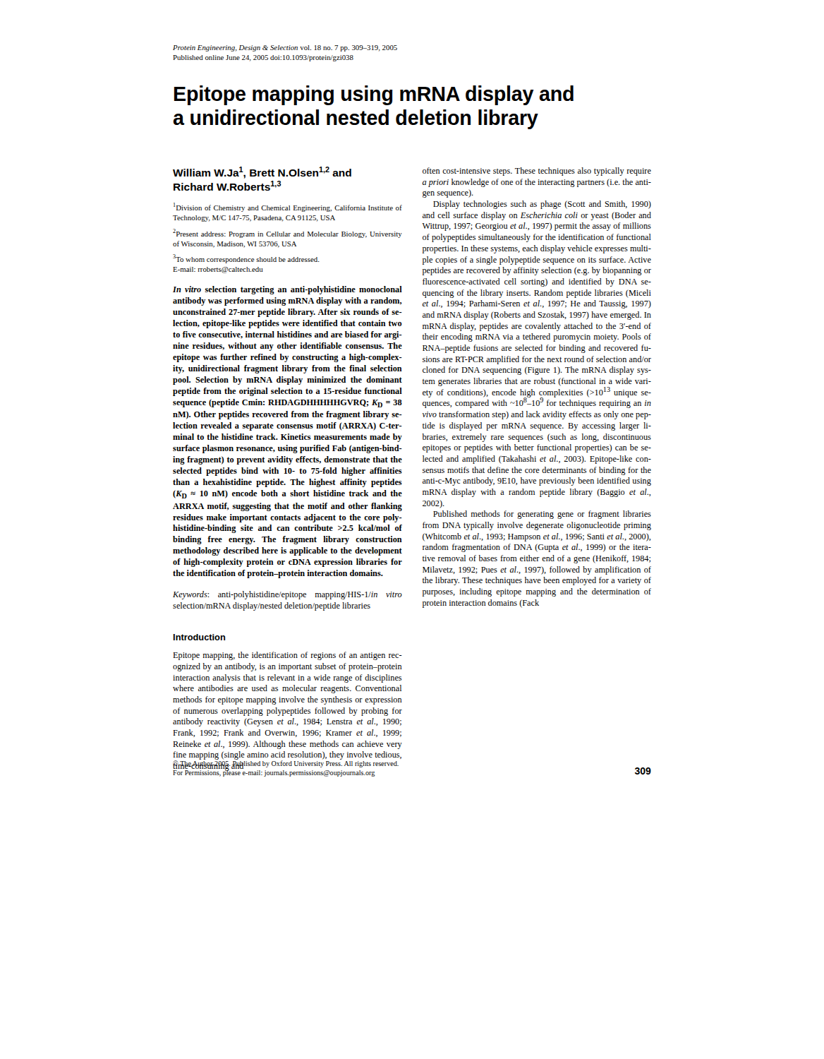Protein Engineering, Design & Selection vol. 18 no. 7 pp. 309–319, 2005
Published online June 24, 2005 doi:10.1093/protein/gzi038
Epitope mapping using mRNA display and
a unidirectional nested deletion library
William W.Ja1, Brett N.Olsen1,2 and
Richard W.Roberts1,3
1Division of Chemistry and Chemical Engineering, California Institute of Technology, M/C 147-75, Pasadena, CA 91125, USA
2Present address: Program in Cellular and Molecular Biology, University of Wisconsin, Madison, WI 53706, USA
3To whom correspondence should be addressed.
E-mail: rroberts@caltech.edu
In vitro selection targeting an anti-polyhistidine monoclonal antibody was performed using mRNA display with a random, unconstrained 27-mer peptide library. After six rounds of selection, epitope-like peptides were identified that contain two to five consecutive, internal histidines and are biased for arginine residues, without any other identifiable consensus. The epitope was further refined by constructing a high-complexity, unidirectional fragment library from the final selection pool. Selection by mRNA display minimized the dominant peptide from the original selection to a 15-residue functional sequence (peptide Cmin: RHDAGDHHHHHGVRQ; KD = 38 nM). Other peptides recovered from the fragment library selection revealed a separate consensus motif (ARRXA) C-terminal to the histidine track. Kinetics measurements made by surface plasmon resonance, using purified Fab (antigen-binding fragment) to prevent avidity effects, demonstrate that the selected peptides bind with 10- to 75-fold higher affinities than a hexahistidine peptide. The highest affinity peptides (KD ≈ 10 nM) encode both a short histidine track and the ARRXA motif, suggesting that the motif and other flanking residues make important contacts adjacent to the core polyhistidine-binding site and can contribute >2.5 kcal/mol of binding free energy. The fragment library construction methodology described here is applicable to the development of high-complexity protein or cDNA expression libraries for the identification of protein–protein interaction domains.
Keywords: anti-polyhistidine/epitope mapping/HIS-1/in vitro selection/mRNA display/nested deletion/peptide libraries
Introduction
Epitope mapping, the identification of regions of an antigen recognized by an antibody, is an important subset of protein–protein interaction analysis that is relevant in a wide range of disciplines where antibodies are used as molecular reagents. Conventional methods for epitope mapping involve the synthesis or expression of numerous overlapping polypeptides followed by probing for antibody reactivity (Geysen et al., 1984; Lenstra et al., 1990; Frank, 1992; Frank and Overwin, 1996; Kramer et al., 1999; Reineke et al., 1999). Although these methods can achieve very fine mapping (single amino acid resolution), they involve tedious, time-consuming and
often cost-intensive steps. These techniques also typically require a priori knowledge of one of the interacting partners (i.e. the antigen sequence).
Display technologies such as phage (Scott and Smith, 1990) and cell surface display on Escherichia coli or yeast (Boder and Wittrup, 1997; Georgiou et al., 1997) permit the assay of millions of polypeptides simultaneously for the identification of functional properties. In these systems, each display vehicle expresses multiple copies of a single polypeptide sequence on its surface. Active peptides are recovered by affinity selection (e.g. by biopanning or fluorescence-activated cell sorting) and identified by DNA sequencing of the library inserts. Random peptide libraries (Miceli et al., 1994; Parhami-Seren et al., 1997; He and Taussig, 1997) and mRNA display (Roberts and Szostak, 1997) have emerged. In mRNA display, peptides are covalently attached to the 3′-end of their encoding mRNA via a tethered puromycin moiety. Pools of RNA–peptide fusions are selected for binding and recovered fusions are RT-PCR amplified for the next round of selection and/or cloned for DNA sequencing (Figure 1). The mRNA display system generates libraries that are robust (functional in a wide variety of conditions), encode high complexities (>1013 unique sequences, compared with ~108–109 for techniques requiring an in vivo transformation step) and lack avidity effects as only one peptide is displayed per mRNA sequence. By accessing larger libraries, extremely rare sequences (such as long, discontinuous epitopes or peptides with better functional properties) can be selected and amplified (Takahashi et al., 2003). Epitope-like consensus motifs that define the core determinants of binding for the anti-c-Myc antibody, 9E10, have previously been identified using mRNA display with a random peptide library (Baggio et al., 2002).
Published methods for generating gene or fragment libraries from DNA typically involve degenerate oligonucleotide priming (Whitcomb et al., 1993; Hampson et al., 1996; Santi et al., 2000), random fragmentation of DNA (Gupta et al., 1999) or the iterative removal of bases from either end of a gene (Henikoff, 1984; Milavetz, 1992; Pues et al., 1997), followed by amplification of the library. These techniques have been employed for a variety of purposes, including epitope mapping and the determination of protein interaction domains (Fack
© The Author 2005. Published by Oxford University Press. All rights reserved.
For Permissions, please e-mail: journals.permissions@oupjournals.org
309